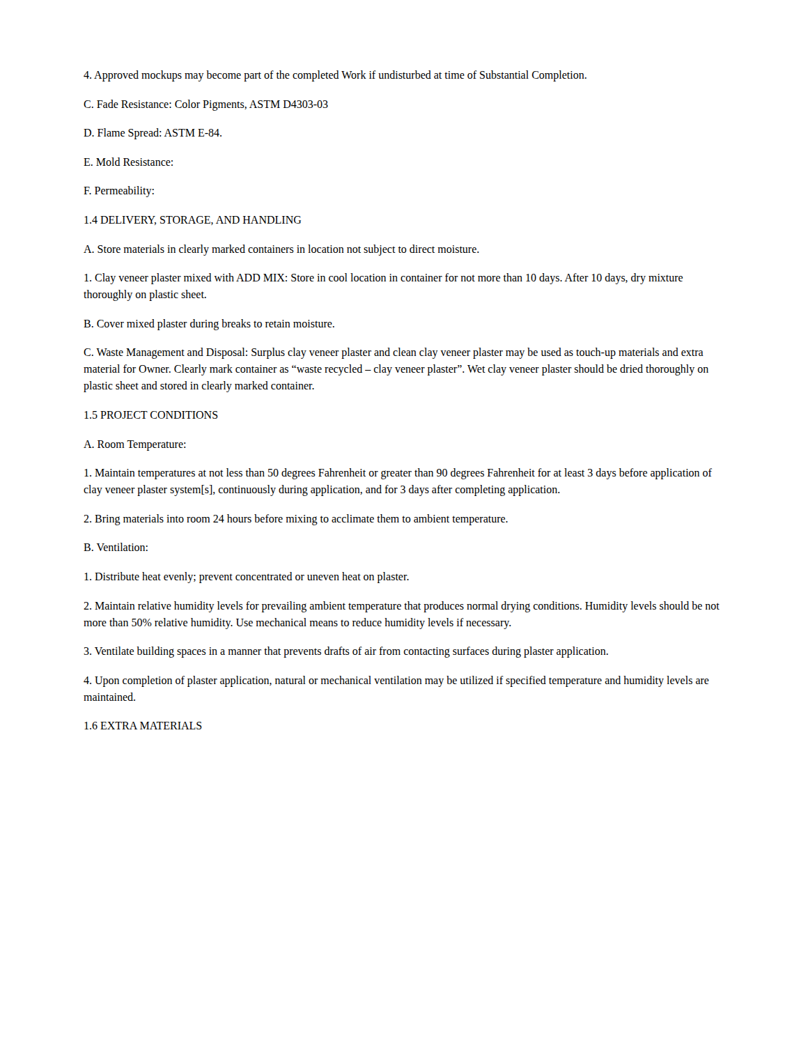4. Approved mockups may become part of the completed Work if undisturbed at time of Substantial Completion.
C. Fade Resistance: Color Pigments, ASTM D4303-03
D. Flame Spread: ASTM E-84.
E. Mold Resistance:
F. Permeability:
1.4 DELIVERY, STORAGE, AND HANDLING
A. Store materials in clearly marked containers in location not subject to direct moisture.
1. Clay veneer plaster mixed with ADD MIX: Store in cool location in container for not more than 10 days. After 10 days, dry mixture thoroughly on plastic sheet.
B. Cover mixed plaster during breaks to retain moisture.
C. Waste Management and Disposal: Surplus clay veneer plaster and clean clay veneer plaster may be used as touch-up materials and extra material for Owner. Clearly mark container as “waste recycled – clay veneer plaster”. Wet clay veneer plaster should be dried thoroughly on plastic sheet and stored in clearly marked container.
1.5 PROJECT CONDITIONS
A. Room Temperature:
1. Maintain temperatures at not less than 50 degrees Fahrenheit or greater than 90 degrees Fahrenheit for at least 3 days before application of clay veneer plaster system[s], continuously during application, and for 3 days after completing application.
2. Bring materials into room 24 hours before mixing to acclimate them to ambient temperature.
B. Ventilation:
1. Distribute heat evenly; prevent concentrated or uneven heat on plaster.
2. Maintain relative humidity levels for prevailing ambient temperature that produces normal drying conditions. Humidity levels should be not more than 50% relative humidity. Use mechanical means to reduce humidity levels if necessary.
3. Ventilate building spaces in a manner that prevents drafts of air from contacting surfaces during plaster application.
4. Upon completion of plaster application, natural or mechanical ventilation may be utilized if specified temperature and humidity levels are maintained.
1.6 EXTRA MATERIALS